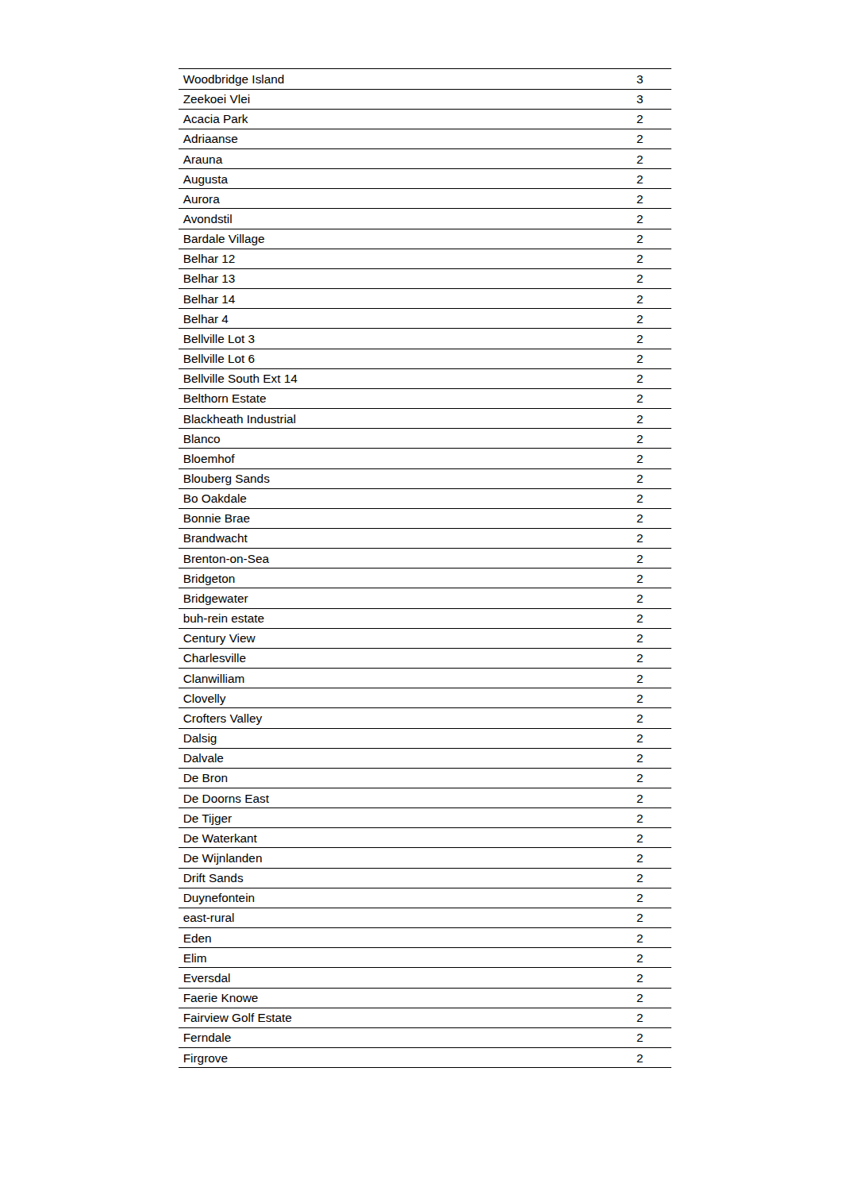| Woodbridge Island | 3 |
| Zeekoei Vlei | 3 |
| Acacia Park | 2 |
| Adriaanse | 2 |
| Arauna | 2 |
| Augusta | 2 |
| Aurora | 2 |
| Avondstil | 2 |
| Bardale Village | 2 |
| Belhar 12 | 2 |
| Belhar 13 | 2 |
| Belhar 14 | 2 |
| Belhar 4 | 2 |
| Bellville Lot 3 | 2 |
| Bellville Lot 6 | 2 |
| Bellville South Ext 14 | 2 |
| Belthorn Estate | 2 |
| Blackheath Industrial | 2 |
| Blanco | 2 |
| Bloemhof | 2 |
| Blouberg Sands | 2 |
| Bo Oakdale | 2 |
| Bonnie Brae | 2 |
| Brandwacht | 2 |
| Brenton-on-Sea | 2 |
| Bridgeton | 2 |
| Bridgewater | 2 |
| buh-rein estate | 2 |
| Century View | 2 |
| Charlesville | 2 |
| Clanwilliam | 2 |
| Clovelly | 2 |
| Crofters Valley | 2 |
| Dalsig | 2 |
| Dalvale | 2 |
| De Bron | 2 |
| De Doorns East | 2 |
| De Tijger | 2 |
| De Waterkant | 2 |
| De Wijnlanden | 2 |
| Drift Sands | 2 |
| Duynefontein | 2 |
| east-rural | 2 |
| Eden | 2 |
| Elim | 2 |
| Eversdal | 2 |
| Faerie Knowe | 2 |
| Fairview Golf Estate | 2 |
| Ferndale | 2 |
| Firgrove | 2 |